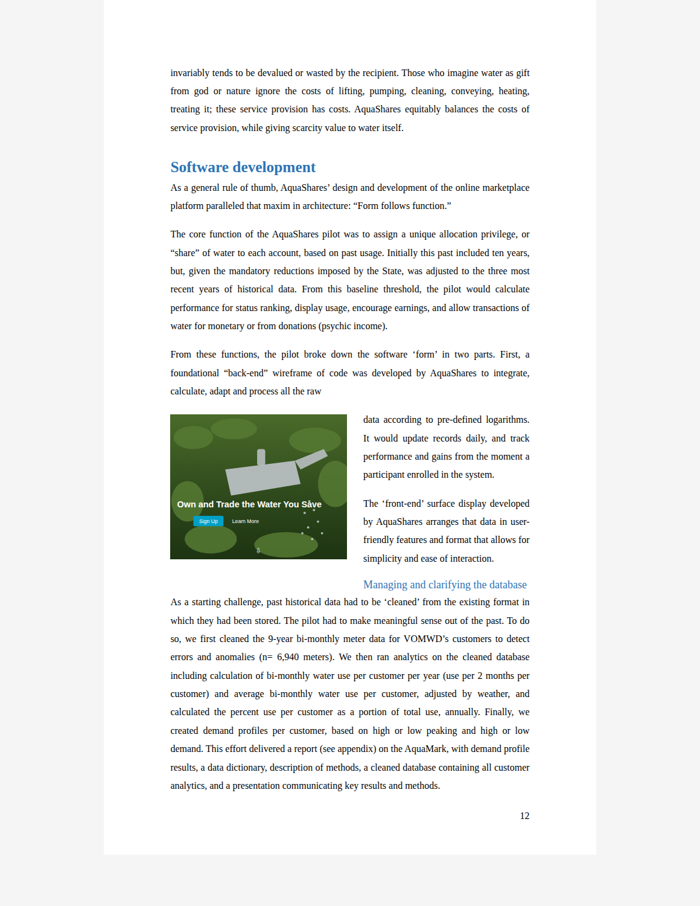invariably tends to be devalued or wasted by the recipient. Those who imagine water as gift from god or nature ignore the costs of lifting, pumping, cleaning, conveying, heating, treating it; these service provision has costs. AquaShares equitably balances the costs of service provision, while giving scarcity value to water itself.
Software development
As a general rule of thumb, AquaShares’ design and development of the online marketplace platform paralleled that maxim in architecture: “Form follows function.”
The core function of the AquaShares pilot was to assign a unique allocation privilege, or “share” of water to each account, based on past usage. Initially this past included ten years, but, given the mandatory reductions imposed by the State, was adjusted to the three most recent years of historical data. From this baseline threshold, the pilot would calculate performance for status ranking, display usage, encourage earnings, and allow transactions of water for monetary or from donations (psychic income).
From these functions, the pilot broke down the software ‘form’ in two parts. First, a foundational “back-end” wireframe of code was developed by AquaShares to integrate, calculate, adapt and process all the raw
data according to pre-defined logarithms. It would update records daily, and track performance and gains from the moment a participant enrolled in the system.
The ‘front-end’ surface display developed by AquaShares arranges that data in user-friendly features and format that allows for simplicity and ease of interaction.
Managing and clarifying the database
As a starting challenge, past historical data had to be ‘cleaned’ from the existing format in which they had been stored. The pilot had to make meaningful sense out of the past. To do so, we first cleaned the 9-year bi-monthly meter data for VOMWD’s customers to detect errors and anomalies (n= 6,940 meters). We then ran analytics on the cleaned database including calculation of bi-monthly water use per customer per year (use per 2 months per customer) and average bi-monthly water use per customer, adjusted by weather, and calculated the percent use per customer as a portion of total use, annually. Finally, we created demand profiles per customer, based on high or low peaking and high or low demand. This effort delivered a report (see appendix) on the AquaMark, with demand profile results, a data dictionary, description of methods, a cleaned database containing all customer analytics, and a presentation communicating key results and methods.
12